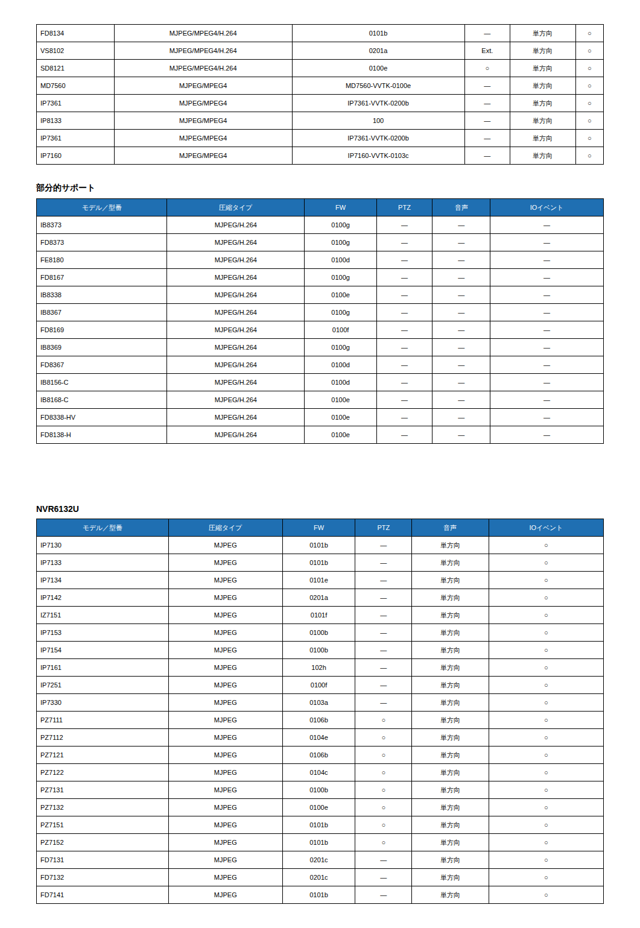| FD8134 | MJPEG/MPEG4/H.264 | 0101b | — | 単方向 | ○ |
| VS8102 | MJPEG/MPEG4/H.264 | 0201a | Ext. | 単方向 | ○ |
| SD8121 | MJPEG/MPEG4/H.264 | 0100e | ○ | 単方向 | ○ |
| MD7560 | MJPEG/MPEG4 | MD7560-VVTK-0100e | — | 単方向 | ○ |
| IP7361 | MJPEG/MPEG4 | IP7361-VVTK-0200b | — | 単方向 | ○ |
| IP8133 | MJPEG/MPEG4 | 100 | — | 単方向 | ○ |
| IP7361 | MJPEG/MPEG4 | IP7361-VVTK-0200b | — | 単方向 | ○ |
| IP7160 | MJPEG/MPEG4 | IP7160-VVTK-0103c | — | 単方向 | ○ |
部分的サポート
| モデル／型番 | 圧縮タイプ | FW | PTZ | 音声 | IOイベント |
| --- | --- | --- | --- | --- | --- |
| IB8373 | MJPEG/H.264 | 0100g | — | — | — |
| FD8373 | MJPEG/H.264 | 0100g | — | — | — |
| FE8180 | MJPEG/H.264 | 0100d | — | — | — |
| FD8167 | MJPEG/H.264 | 0100g | — | — | — |
| IB8338 | MJPEG/H.264 | 0100e | — | — | — |
| IB8367 | MJPEG/H.264 | 0100g | — | — | — |
| FD8169 | MJPEG/H.264 | 0100f | — | — | — |
| IB8369 | MJPEG/H.264 | 0100g | — | — | — |
| FD8367 | MJPEG/H.264 | 0100d | — | — | — |
| IB8156-C | MJPEG/H.264 | 0100d | — | — | — |
| IB8168-C | MJPEG/H.264 | 0100e | — | — | — |
| FD8338-HV | MJPEG/H.264 | 0100e | — | — | — |
| FD8138-H | MJPEG/H.264 | 0100e | — | — | — |
NVR6132U
| モデル／型番 | 圧縮タイプ | FW | PTZ | 音声 | IOイベント |
| --- | --- | --- | --- | --- | --- |
| IP7130 | MJPEG | 0101b | — | 単方向 | ○ |
| IP7133 | MJPEG | 0101b | — | 単方向 | ○ |
| IP7134 | MJPEG | 0101e | — | 単方向 | ○ |
| IP7142 | MJPEG | 0201a | — | 単方向 | ○ |
| IZ7151 | MJPEG | 0101f | — | 単方向 | ○ |
| IP7153 | MJPEG | 0100b | — | 単方向 | ○ |
| IP7154 | MJPEG | 0100b | — | 単方向 | ○ |
| IP7161 | MJPEG | 102h | — | 単方向 | ○ |
| IP7251 | MJPEG | 0100f | — | 単方向 | ○ |
| IP7330 | MJPEG | 0103a | — | 単方向 | ○ |
| PZ7111 | MJPEG | 0106b | ○ | 単方向 | ○ |
| PZ7112 | MJPEG | 0104e | ○ | 単方向 | ○ |
| PZ7121 | MJPEG | 0106b | ○ | 単方向 | ○ |
| PZ7122 | MJPEG | 0104c | ○ | 単方向 | ○ |
| PZ7131 | MJPEG | 0100b | ○ | 単方向 | ○ |
| PZ7132 | MJPEG | 0100e | ○ | 単方向 | ○ |
| PZ7151 | MJPEG | 0101b | ○ | 単方向 | ○ |
| PZ7152 | MJPEG | 0101b | ○ | 単方向 | ○ |
| FD7131 | MJPEG | 0201c | — | 単方向 | ○ |
| FD7132 | MJPEG | 0201c | — | 単方向 | ○ |
| FD7141 | MJPEG | 0101b | — | 単方向 | ○ |